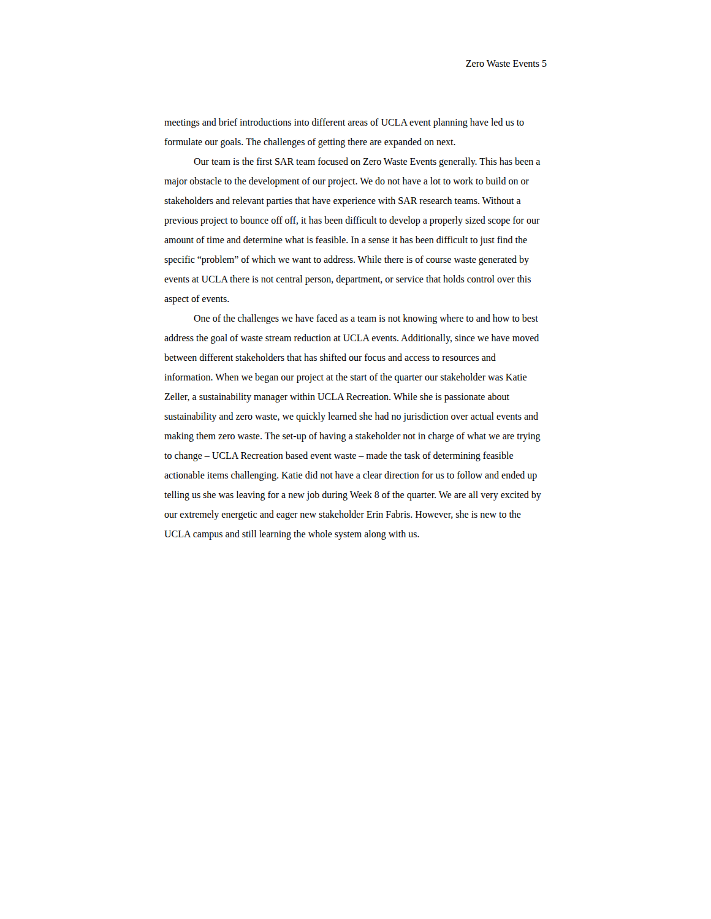Zero Waste Events 5
meetings and brief introductions into different areas of UCLA event planning have led us to formulate our goals. The challenges of getting there are expanded on next.
Our team is the first SAR team focused on Zero Waste Events generally. This has been a major obstacle to the development of our project. We do not have a lot to work to build on or stakeholders and relevant parties that have experience with SAR research teams. Without a previous project to bounce off off, it has been difficult to develop a properly sized scope for our amount of time and determine what is feasible. In a sense it has been difficult to just find the specific “problem” of which we want to address. While there is of course waste generated by events at UCLA there is not central person, department, or service that holds control over this aspect of events.
One of the challenges we have faced as a team is not knowing where to and how to best address the goal of waste stream reduction at UCLA events. Additionally, since we have moved between different stakeholders that has shifted our focus and access to resources and information. When we began our project at the start of the quarter our stakeholder was Katie Zeller, a sustainability manager within UCLA Recreation. While she is passionate about sustainability and zero waste, we quickly learned she had no jurisdiction over actual events and making them zero waste. The set-up of having a stakeholder not in charge of what we are trying to change – UCLA Recreation based event waste – made the task of determining feasible actionable items challenging. Katie did not have a clear direction for us to follow and ended up telling us she was leaving for a new job during Week 8 of the quarter. We are all very excited by our extremely energetic and eager new stakeholder Erin Fabris. However, she is new to the UCLA campus and still learning the whole system along with us.